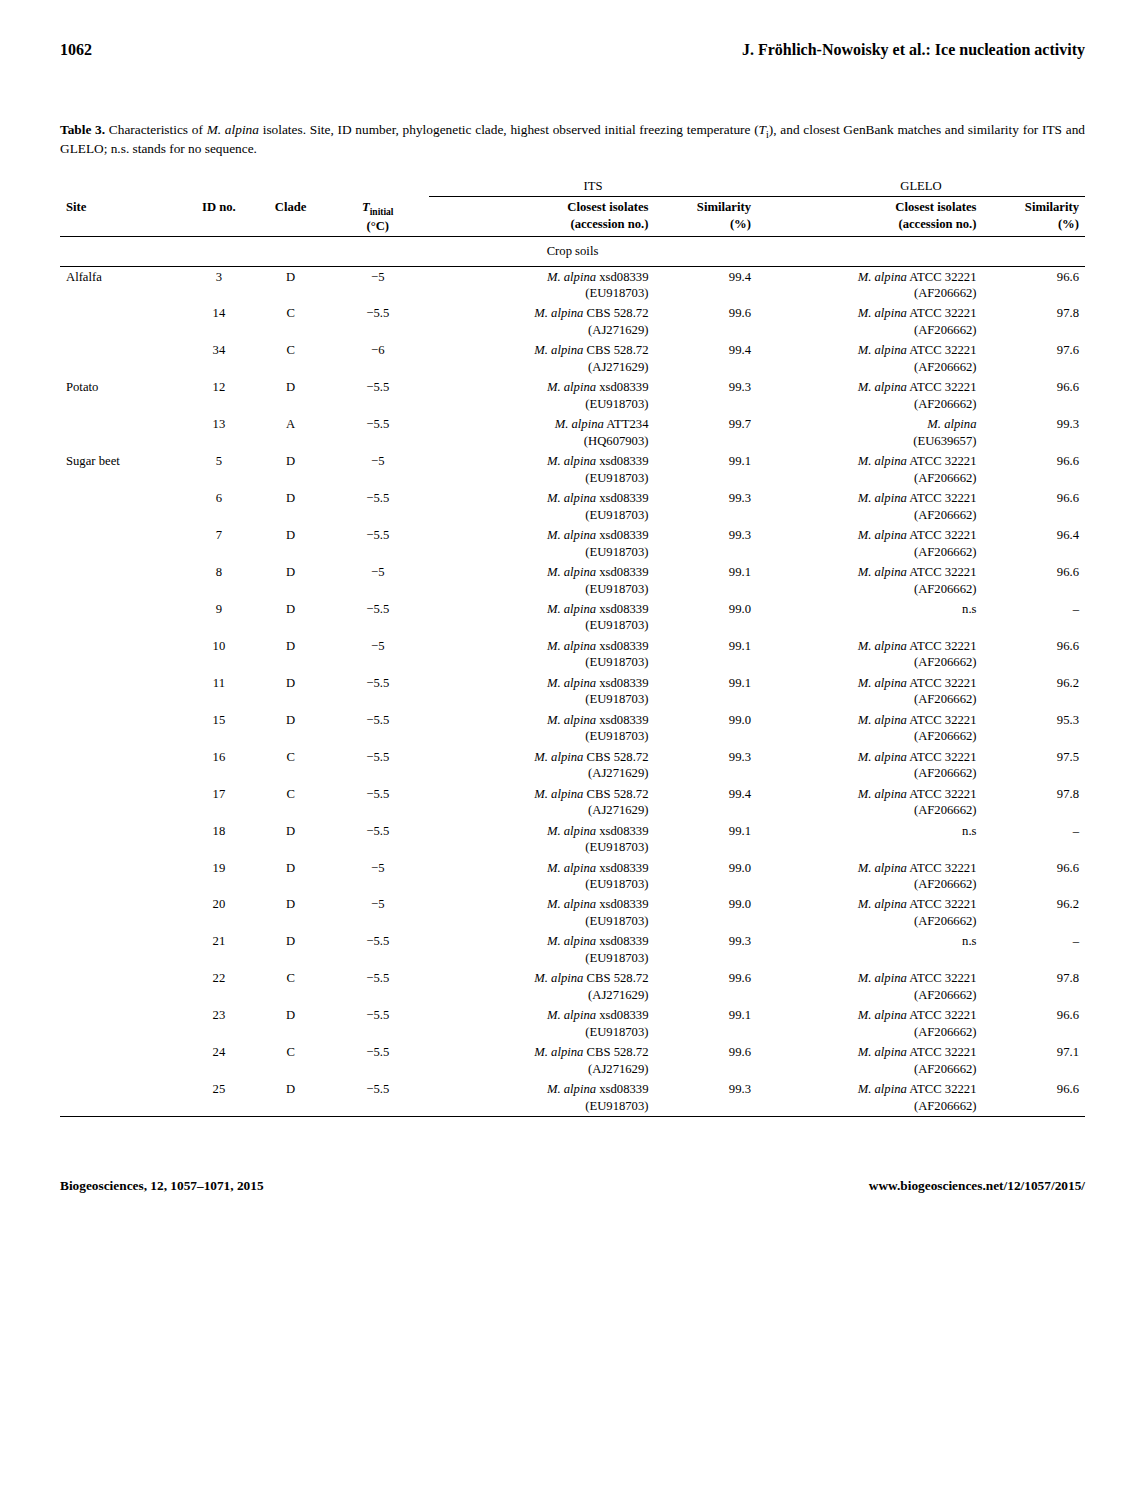1062
J. Fröhlich-Nowoisky et al.: Ice nucleation activity
Table 3. Characteristics of M. alpina isolates. Site, ID number, phylogenetic clade, highest observed initial freezing temperature (Ti), and closest GenBank matches and similarity for ITS and GLELO; n.s. stands for no sequence.
| | ITS | GLELO |
| --- | --- | --- |
| Site | ID no. | Clade | T initial (°C) | Closest isolates (accession no.) | Similarity (%) | Closest isolates (accession no.) | Similarity (%) |
| Crop soils |
| Alfalfa | 3 | D | −5 | M. alpina xsd08339 (EU918703) | 99.4 | M. alpina ATCC 32221 (AF206662) | 96.6 |
| | 14 | C | −5.5 | M. alpina CBS 528.72 (AJ271629) | 99.6 | M. alpina ATCC 32221 (AF206662) | 97.8 |
| | 34 | C | −6 | M. alpina CBS 528.72 (AJ271629) | 99.4 | M. alpina ATCC 32221 (AF206662) | 97.6 |
| Potato | 12 | D | −5.5 | M. alpina xsd08339 (EU918703) | 99.3 | M. alpina ATCC 32221 (AF206662) | 96.6 |
| | 13 | A | −5.5 | M. alpina ATT234 (HQ607903) | 99.7 | M. alpina (EU639657) | 99.3 |
| Sugar beet | 5 | D | −5 | M. alpina xsd08339 (EU918703) | 99.1 | M. alpina ATCC 32221 (AF206662) | 96.6 |
| | 6 | D | −5.5 | M. alpina xsd08339 (EU918703) | 99.3 | M. alpina ATCC 32221 (AF206662) | 96.6 |
| | 7 | D | −5.5 | M. alpina xsd08339 (EU918703) | 99.3 | M. alpina ATCC 32221 (AF206662) | 96.4 |
| | 8 | D | −5 | M. alpina xsd08339 (EU918703) | 99.1 | M. alpina ATCC 32221 (AF206662) | 96.6 |
| | 9 | D | −5.5 | M. alpina xsd08339 (EU918703) | 99.0 | n.s | – |
| | 10 | D | −5 | M. alpina xsd08339 (EU918703) | 99.1 | M. alpina ATCC 32221 (AF206662) | 96.6 |
| | 11 | D | −5.5 | M. alpina xsd08339 (EU918703) | 99.1 | M. alpina ATCC 32221 (AF206662) | 96.2 |
| | 15 | D | −5.5 | M. alpina xsd08339 (EU918703) | 99.0 | M. alpina ATCC 32221 (AF206662) | 95.3 |
| | 16 | C | −5.5 | M. alpina CBS 528.72 (AJ271629) | 99.3 | M. alpina ATCC 32221 (AF206662) | 97.5 |
| | 17 | C | −5.5 | M. alpina CBS 528.72 (AJ271629) | 99.4 | M. alpina ATCC 32221 (AF206662) | 97.8 |
| | 18 | D | −5.5 | M. alpina xsd08339 (EU918703) | 99.1 | n.s | – |
| | 19 | D | −5 | M. alpina xsd08339 (EU918703) | 99.0 | M. alpina ATCC 32221 (AF206662) | 96.6 |
| | 20 | D | −5 | M. alpina xsd08339 (EU918703) | 99.0 | M. alpina ATCC 32221 (AF206662) | 96.2 |
| | 21 | D | −5.5 | M. alpina xsd08339 (EU918703) | 99.3 | n.s | – |
| | 22 | C | −5.5 | M. alpina CBS 528.72 (AJ271629) | 99.6 | M. alpina ATCC 32221 (AF206662) | 97.8 |
| | 23 | D | −5.5 | M. alpina xsd08339 (EU918703) | 99.1 | M. alpina ATCC 32221 (AF206662) | 96.6 |
| | 24 | C | −5.5 | M. alpina CBS 528.72 (AJ271629) | 99.6 | M. alpina ATCC 32221 (AF206662) | 97.1 |
| | 25 | D | −5.5 | M. alpina xsd08339 (EU918703) | 99.3 | M. alpina ATCC 32221 (AF206662) | 96.6 |
Biogeosciences, 12, 1057–1071, 2015
www.biogeosciences.net/12/1057/2015/